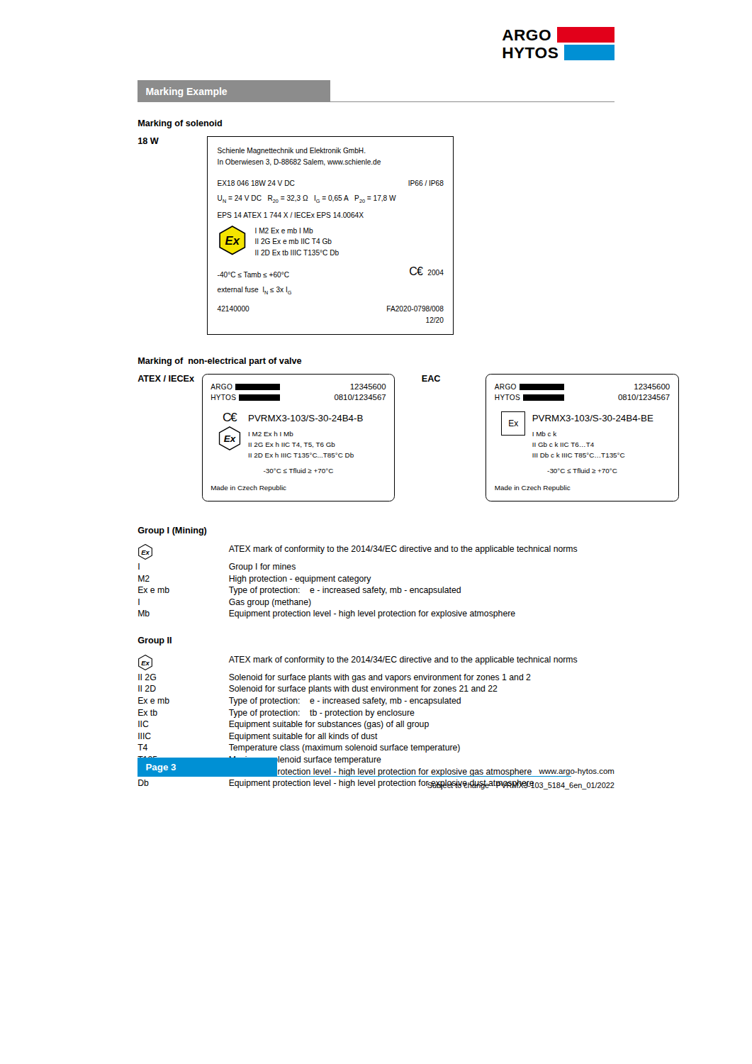ARGO
HYTOS
Marking Example
Marking of solenoid
18 W
Schienle Magnettechnik und Elektronik GmbH.
In Oberwiesen 3, D-88682 Salem, www.schienle.de
EX18 046 18W 24 V DC IP66 / IP68
UN = 24 V DC R20 = 32,3 Ω IG = 0,65 A P20 = 17,8 W
EPS 14 ATEX 1 744 X / IECEx EPS 14.0064X
Ex
I M2 Ex e mb I Mb
II 2G Ex e mb IIC T4 Gb
II 2D Ex tb IIIC T135°C Db
-40°C ≤ Tamb ≤ +60°C C€2004
external fuse IN ≤ 3x IG
42140000 FA2020-0798/008
12/20
Marking of non-electrical part of valve
ATEX / IECEx
ARGO
HYTOS
12345600
0810/1234567
C€
Ex
PVRMX3-103/S-30-24B4-B
I M2 Ex h I Mb
II 2G Ex h IIC T4, T5, T6 Gb
II 2D Ex h IIIC T135°C...T85°C Db
-30°C ≤ Tfluid ≥ +70°C
Made in Czech Republic
EAC
ARGO
HYTOS
12345600
0810/1234567
Ex
PVRMX3-103/S-30-24B4-BE
I Mb c k
II Gb c k IIC T6…T4
III Db c k IIIC T85°C…T135°C
-30°C ≤ Tfluid ≥ +70°C
Made in Czech Republic
Group I (Mining)
| Ex | ATEX mark of conformity to the 2014/34/EC directive and to the applicable technical norms |
| I | Group I for mines |
| M2 | High protection - equipment category |
| Ex e mb | Type of protection: e - increased safety, mb - encapsulated |
| I | Gas group (methane) |
| Mb | Equipment protection level - high level protection for explosive atmosphere |
Group II
| Ex | ATEX mark of conformity to the 2014/34/EC directive and to the applicable technical norms |
| II 2G | Solenoid for surface plants with gas and vapors environment for zones 1 and 2 |
| II 2D | Solenoid for surface plants with dust environment for zones 21 and 22 |
| Ex e mb | Type of protection: e - increased safety, mb - encapsulated |
| Ex tb | Type of protection: tb - protection by enclosure |
| IIC | Equipment suitable for substances (gas) of all group |
| IIIC | Equipment suitable for all kinds of dust |
| T4 | Temperature class (maximum solenoid surface temperature) |
| T135 | Maximum solenoid surface temperature |
| Gb | Equipment protection level - high level protection for explosive gas atmosphere |
| Db | Equipment protection level - high level protection for explosive dust atmosphere |
Page 3
www.argo-hytos.com
Subject to change · PVRMX3-103_5184_6en_01/2022